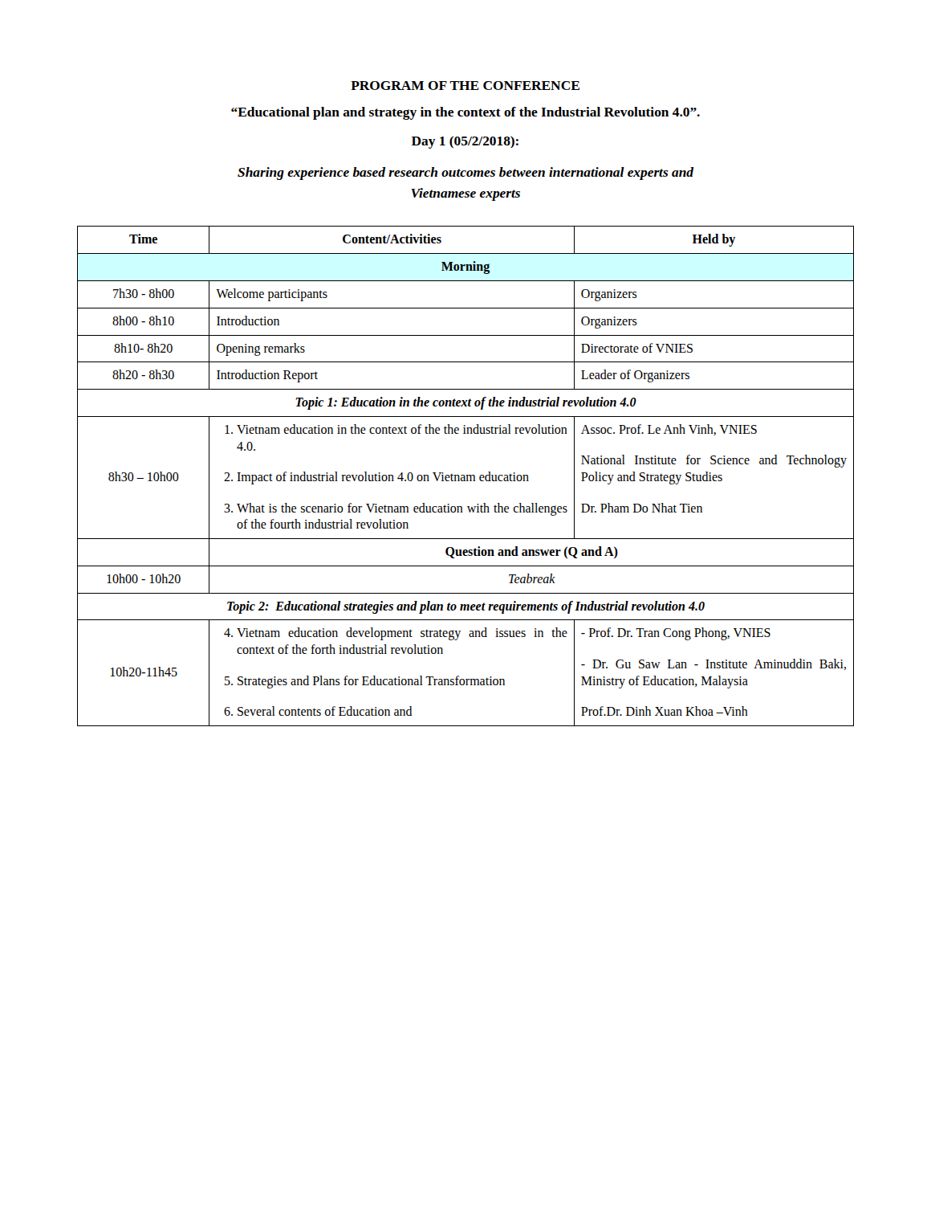PROGRAM OF THE CONFERENCE
“Educational plan and strategy in the context of the Industrial Revolution 4.0”.
Day 1 (05/2/2018):
Sharing experience based research outcomes between international experts and
Vietnamese experts
| Time | Content/Activities | Held by |
| --- | --- | --- |
| Morning |
| 7h30 - 8h00 | Welcome participants | Organizers |
| 8h00 - 8h10 | Introduction | Organizers |
| 8h10- 8h20 | Opening remarks | Directorate of VNIES |
| 8h20 - 8h30 | Introduction Report | Leader of Organizers |
| Topic 1: Education in the context of the industrial revolution 4.0 |
| 8h30 – 10h00 | Vietnam education in the context of the the industrial revolution 4.0. Impact of industrial revolution 4.0 on Vietnam education What is the scenario for Vietnam education with the challenges of the fourth industrial revolution | Assoc. Prof. Le Anh Vinh, VNIES National Institute for Science and Technology Policy and Strategy Studies Dr. Pham Do Nhat Tien |
| | Question and answer (Q and A) |
| 10h00 - 10h20 | Teabreak |
| Topic 2: Educational strategies and plan to meet requirements of Industrial revolution 4.0 |
| 10h20-11h45 | Vietnam education development strategy and issues in the context of the forth industrial revolution Strategies and Plans for Educational Transformation Several contents of Education and | - Prof. Dr. Tran Cong Phong, VNIES - Dr. Gu Saw Lan - Institute Aminuddin Baki, Ministry of Education, Malaysia Prof.Dr. Dinh Xuan Khoa –Vinh |